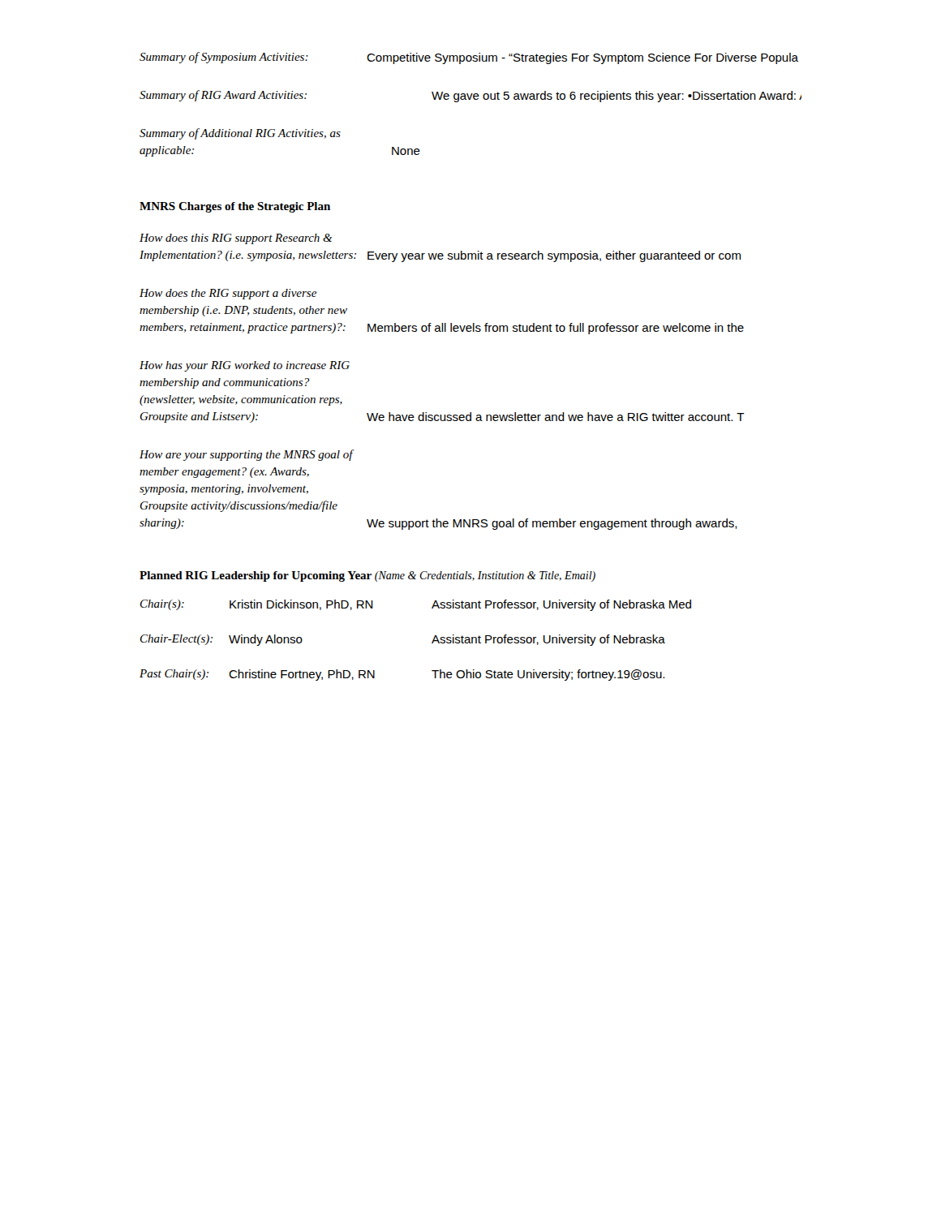Summary of Symposium Activities:
Competitive Symposium - “Strategies For Symptom Science For Diverse Popula
Summary of RIG Award Activities:
We gave out 5 awards to 6 recipients this year: •Dissertation Award: Ad
Summary of Additional RIG Activities, as applicable:
None
MNRS Charges of the Strategic Plan
How does this RIG support Research & Implementation? (i.e. symposia, newsletters:
Every year we submit a research symposia, either guaranteed or com
How does the RIG support a diverse membership (i.e. DNP, students, other new members, retainment, practice partners)?:
Members of all levels from student to full professor are welcome in the
How has your RIG worked to increase RIG membership and communications? (newsletter, website, communication reps, Groupsite and Listserv):
We have discussed a newsletter and we have a RIG twitter account. T
How are your supporting the MNRS goal of member engagement? (ex. Awards, symposia, mentoring, involvement, Groupsite activity/discussions/media/file sharing):
We support the MNRS goal of member engagement through awards,
Planned RIG Leadership for Upcoming Year (Name & Credentials, Institution & Title, Email)
Chair(s):
Kristin Dickinson, PhD, RN
Assistant Professor, University of Nebraska Med
Chair-Elect(s):
Windy Alonso
Assistant Professor, University of Nebraska
Past Chair(s):
Christine Fortney, PhD, RN
The Ohio State University; fortney.19@osu.